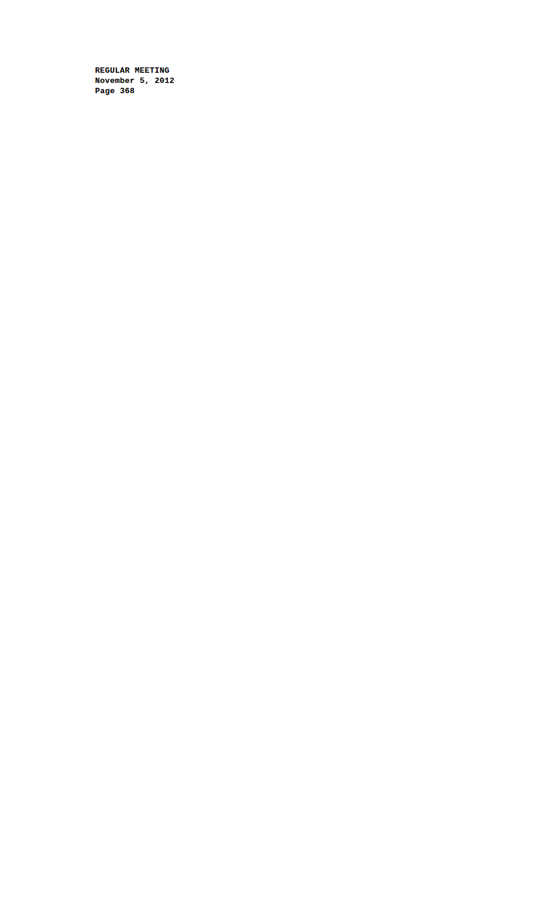REGULAR MEETING
November 5, 2012
Page 368